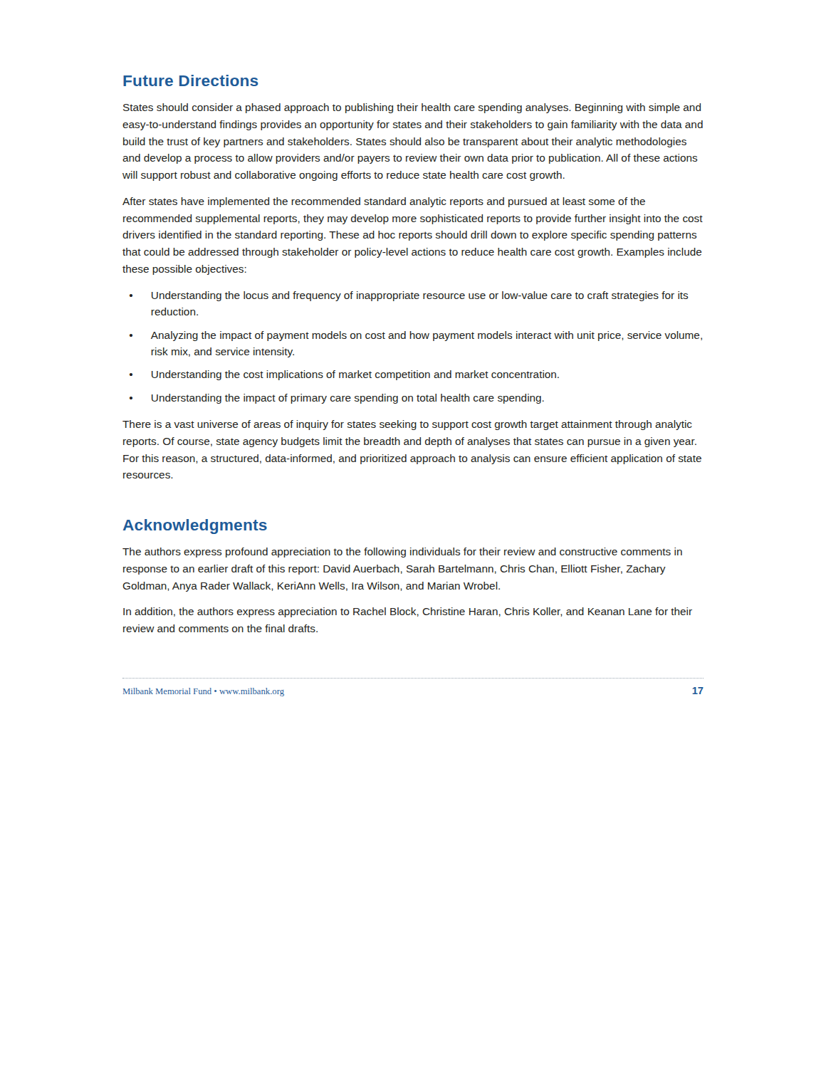Future Directions
States should consider a phased approach to publishing their health care spending analyses. Beginning with simple and easy-to-understand findings provides an opportunity for states and their stakeholders to gain familiarity with the data and build the trust of key partners and stakeholders. States should also be transparent about their analytic methodologies and develop a process to allow providers and/or payers to review their own data prior to publication. All of these actions will support robust and collaborative ongoing efforts to reduce state health care cost growth.
After states have implemented the recommended standard analytic reports and pursued at least some of the recommended supplemental reports, they may develop more sophisticated reports to provide further insight into the cost drivers identified in the standard reporting. These ad hoc reports should drill down to explore specific spending patterns that could be addressed through stakeholder or policy-level actions to reduce health care cost growth. Examples include these possible objectives:
Understanding the locus and frequency of inappropriate resource use or low-value care to craft strategies for its reduction.
Analyzing the impact of payment models on cost and how payment models interact with unit price, service volume, risk mix, and service intensity.
Understanding the cost implications of market competition and market concentration.
Understanding the impact of primary care spending on total health care spending.
There is a vast universe of areas of inquiry for states seeking to support cost growth target attainment through analytic reports. Of course, state agency budgets limit the breadth and depth of analyses that states can pursue in a given year. For this reason, a structured, data-informed, and prioritized approach to analysis can ensure efficient application of state resources.
Acknowledgments
The authors express profound appreciation to the following individuals for their review and constructive comments in response to an earlier draft of this report: David Auerbach, Sarah Bartelmann, Chris Chan, Elliott Fisher, Zachary Goldman, Anya Rader Wallack, KeriAnn Wells, Ira Wilson, and Marian Wrobel.
In addition, the authors express appreciation to Rachel Block, Christine Haran, Chris Koller, and Keanan Lane for their review and comments on the final drafts.
Milbank Memorial Fund • www.milbank.org 17